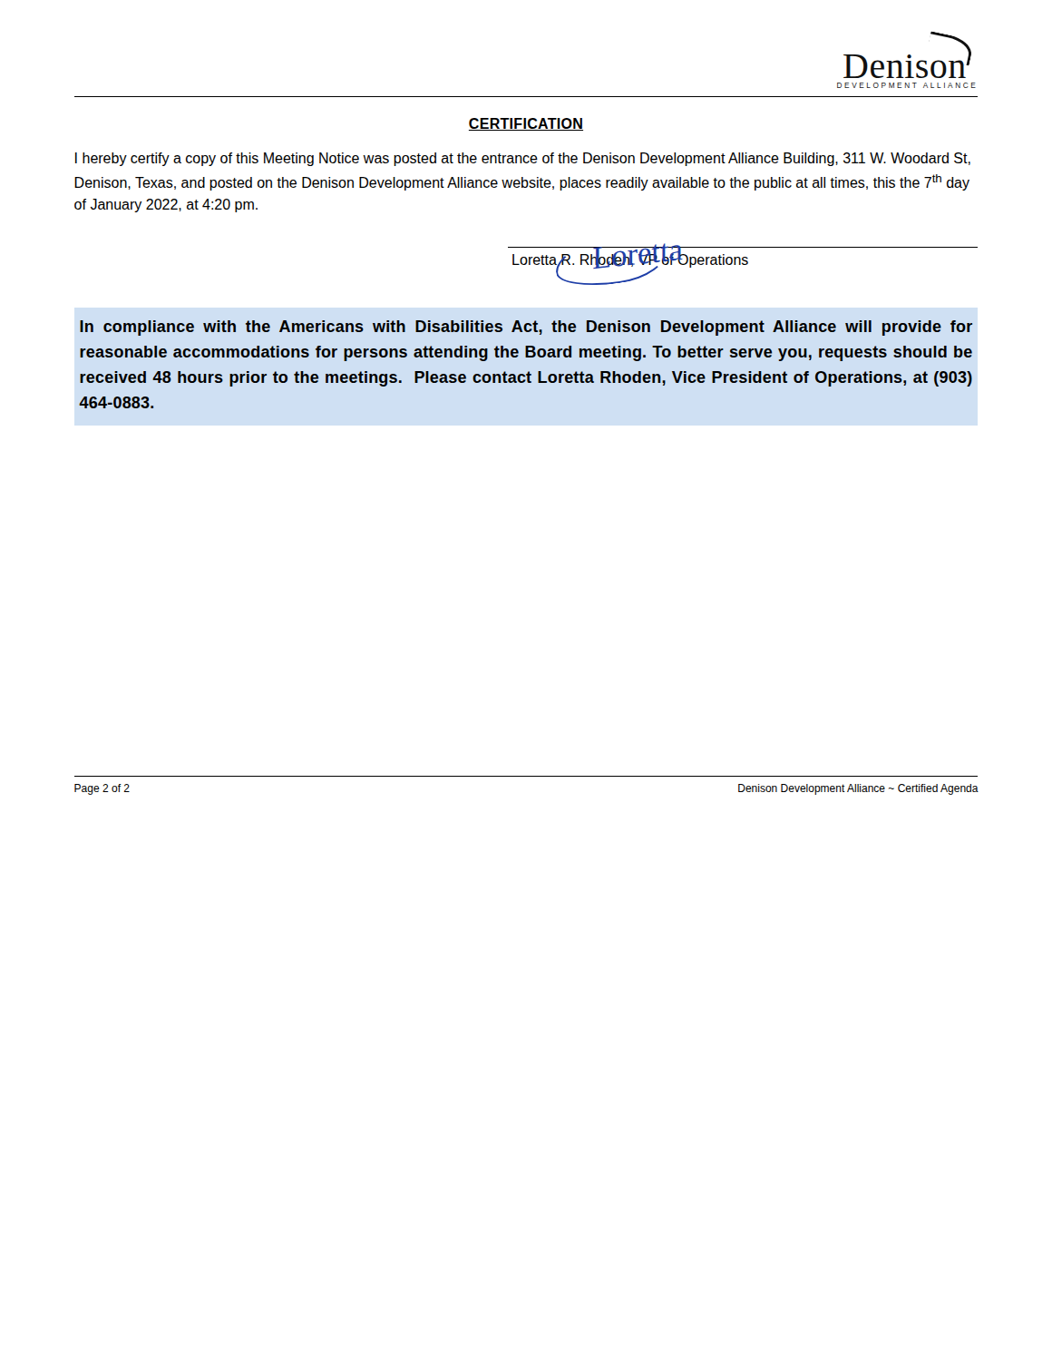Denison
DEVELOPMENT ALLIANCE
CERTIFICATION
I hereby certify a copy of this Meeting Notice was posted at the entrance of the Denison Development Alliance Building, 311 W. Woodard St, Denison, Texas, and posted on the Denison Development Alliance website, places readily available to the public at all times, this the 7th day of January 2022, at 4:20 pm.
Loretta
Loretta R. Rhoden, VP of Operations
In compliance with the Americans with Disabilities Act, the Denison Development Alliance will provide for reasonable accommodations for persons attending the Board meeting. To better serve you, requests should be received 48 hours prior to the meetings. Please contact Loretta Rhoden, Vice President of Operations, at (903) 464-0883.
Page 2 of 2 Denison Development Alliance ~ Certified Agenda